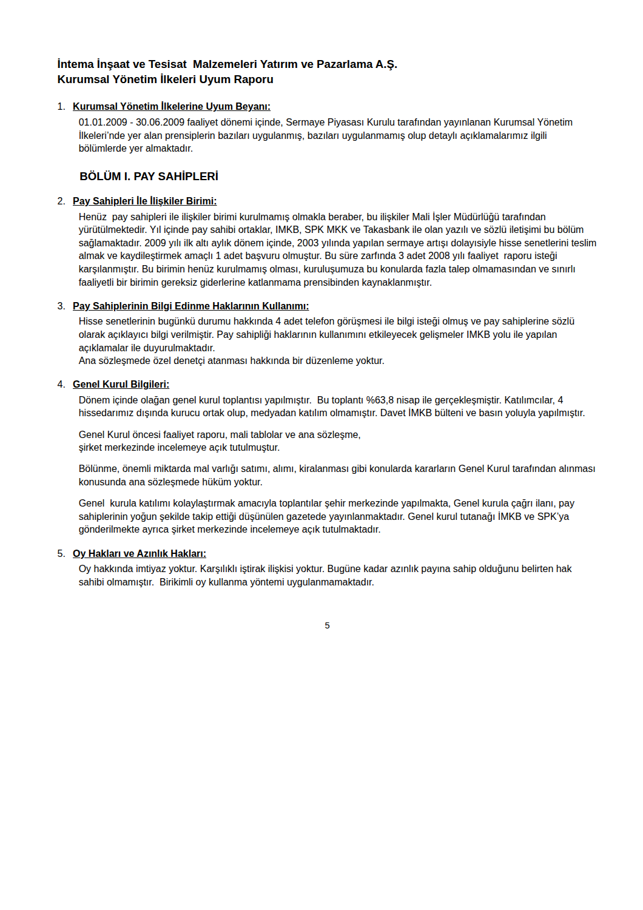İntema İnşaat ve Tesisat Malzemeleri Yatırım ve Pazarlama A.Ş.
Kurumsal Yönetim İlkeleri Uyum Raporu
Kurumsal Yönetim İlkelerine Uyum Beyanı:
01.01.2009 - 30.06.2009 faaliyet dönemi içinde, Sermaye Piyasası Kurulu tarafından yayınlanan Kurumsal Yönetim İlkeleri’nde yer alan prensiplerin bazıları uygulanmış, bazıları uygulanmamış olup detaylı açıklamalarımız ilgili bölümlerde yer almaktadır.
BÖLÜM I. PAY SAHİPLERİ
Pay Sahipleri İle İlişkiler Birimi:
Henüz pay sahipleri ile ilişkiler birimi kurulmamış olmakla beraber, bu ilişkiler Mali İşler Müdürlüğü tarafından yürütülmektedir. Yıl içinde pay sahibi ortaklar, IMKB, SPK MKK ve Takasbank ile olan yazılı ve sözlü iletişimi bu bölüm sağlamaktadır. 2009 yılı ilk altı aylık dönem içinde, 2003 yılında yapılan sermaye artışı dolayısiyle hisse senetlerini teslim almak ve kaydileştirmek amaçlı 1 adet başvuru olmuştur. Bu süre zarfında 3 adet 2008 yılı faaliyet raporu isteği karşılanmıştır. Bu birimin henüz kurulmamış olması, kuruluşumuza bu konularda fazla talep olmamasından ve sınırlı faaliyetli bir birimin gereksiz giderlerine katlanmama prensibinden kaynaklanmıştır.
Pay Sahiplerinin Bilgi Edinme Haklarının Kullanımı:
Hisse senetlerinin bugünkü durumu hakkında 4 adet telefon görüşmesi ile bilgi isteği olmuş ve pay sahiplerine sözlü olarak açıklayıcı bilgi verilmiştir. Pay sahipliği haklarının kullanımını etkileyecek gelişmeler IMKB yolu ile yapılan açıklamalar ile duyurulmaktadır.
Ana sözleşmede özel denetçi atanması hakkında bir düzenleme yoktur.
Genel Kurul Bilgileri:
Dönem içinde olağan genel kurul toplantısı yapılmıştır. Bu toplantı %63,8 nisap ile gerçekleşmiştir. Katılımcılar, 4 hissedarımız dışında kurucu ortak olup, medyadan katılım olmamıştır. Davet İMKB bülteni ve basın yoluyla yapılmıştır.
Genel Kurul öncesi faaliyet raporu, mali tablolar ve ana sözleşme,
şirket merkezinde incelemeye açık tutulmuştur.
Bölünme, önemli miktarda mal varlığı satımı, alımı, kiralanması gibi konularda kararların Genel Kurul tarafından alınması konusunda ana sözleşmede hüküm yoktur.
Genel kurula katılımı kolaylaştırmak amacıyla toplantılar şehir merkezinde yapılmakta, Genel kurula çağrı ilanı, pay sahiplerinin yoğun şekilde takip ettiği düşünülen gazetede yayınlanmaktadır. Genel kurul tutanağı İMKB ve SPK’ya gönderilmekte ayrıca şirket merkezinde incelemeye açık tutulmaktadır.
Oy Hakları ve Azınlık Hakları:
Oy hakkında imtiyaz yoktur. Karşılıklı iştirak ilişkisi yoktur. Bugüne kadar azınlık payına sahip olduğunu belirten hak sahibi olmamıştır. Birikimli oy kullanma yöntemi uygulanmamaktadır.
5